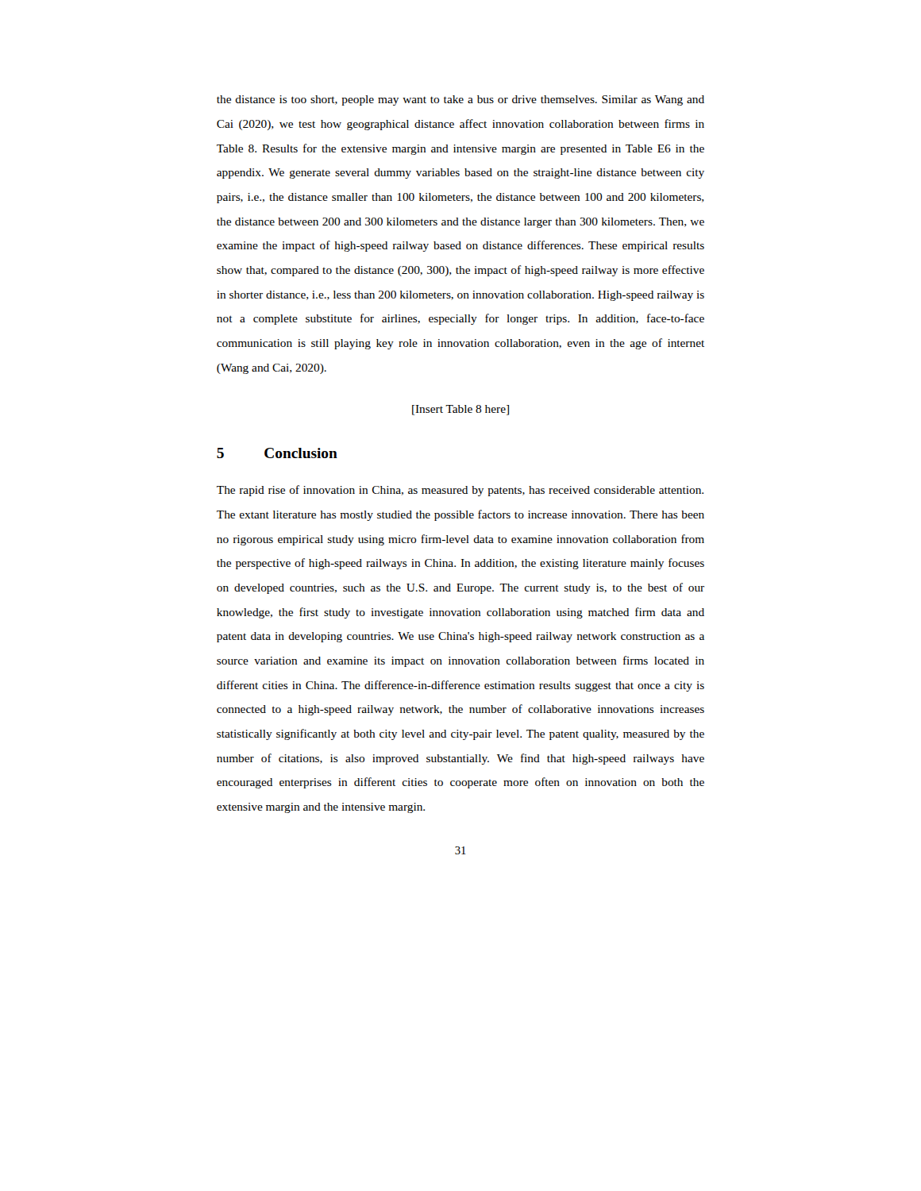the distance is too short, people may want to take a bus or drive themselves. Similar as Wang and Cai (2020), we test how geographical distance affect innovation collaboration between firms in Table 8. Results for the extensive margin and intensive margin are presented in Table E6 in the appendix. We generate several dummy variables based on the straight-line distance between city pairs, i.e., the distance smaller than 100 kilometers, the distance between 100 and 200 kilometers, the distance between 200 and 300 kilometers and the distance larger than 300 kilometers. Then, we examine the impact of high-speed railway based on distance differences. These empirical results show that, compared to the distance (200, 300), the impact of high-speed railway is more effective in shorter distance, i.e., less than 200 kilometers, on innovation collaboration. High-speed railway is not a complete substitute for airlines, especially for longer trips. In addition, face-to-face communication is still playing key role in innovation collaboration, even in the age of internet (Wang and Cai, 2020).
[Insert Table 8 here]
5 Conclusion
The rapid rise of innovation in China, as measured by patents, has received considerable attention. The extant literature has mostly studied the possible factors to increase innovation. There has been no rigorous empirical study using micro firm-level data to examine innovation collaboration from the perspective of high-speed railways in China. In addition, the existing literature mainly focuses on developed countries, such as the U.S. and Europe. The current study is, to the best of our knowledge, the first study to investigate innovation collaboration using matched firm data and patent data in developing countries. We use China's high-speed railway network construction as a source variation and examine its impact on innovation collaboration between firms located in different cities in China. The difference-in-difference estimation results suggest that once a city is connected to a high-speed railway network, the number of collaborative innovations increases statistically significantly at both city level and city-pair level. The patent quality, measured by the number of citations, is also improved substantially. We find that high-speed railways have encouraged enterprises in different cities to cooperate more often on innovation on both the extensive margin and the intensive margin.
31